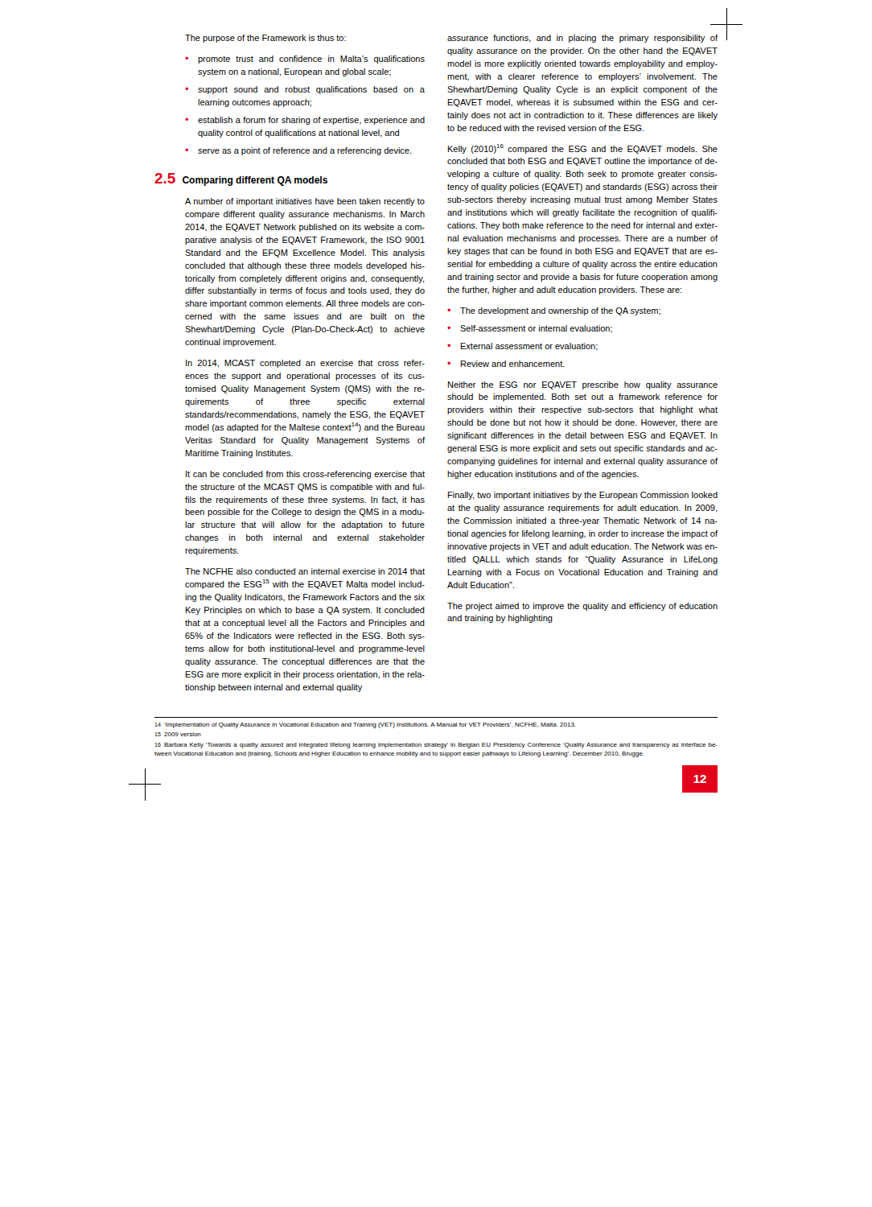The purpose of the Framework is thus to:
promote trust and confidence in Malta’s qualifications system on a national, European and global scale;
support sound and robust qualifications based on a learning outcomes approach;
establish a forum for sharing of expertise, experience and quality control of qualifications at national level, and
serve as a point of reference and a referencing device.
2.5 Comparing different QA models
A number of important initiatives have been taken recently to compare different quality assurance mechanisms. In March 2014, the EQAVET Network published on its website a comparative analysis of the EQAVET Framework, the ISO 9001 Standard and the EFQM Excellence Model. This analysis concluded that although these three models developed historically from completely different origins and, consequently, differ substantially in terms of focus and tools used, they do share important common elements. All three models are concerned with the same issues and are built on the Shewhart/Deming Cycle (Plan-Do-Check-Act) to achieve continual improvement.
In 2014, MCAST completed an exercise that cross references the support and operational processes of its customised Quality Management System (QMS) with the requirements of three specific external standards/recommendations, namely the ESG, the EQAVET model (as adapted for the Maltese context14) and the Bureau Veritas Standard for Quality Management Systems of Maritime Training Institutes.
It can be concluded from this cross-referencing exercise that the structure of the MCAST QMS is compatible with and fulfils the requirements of these three systems. In fact, it has been possible for the College to design the QMS in a modular structure that will allow for the adaptation to future changes in both internal and external stakeholder requirements.
The NCFHE also conducted an internal exercise in 2014 that compared the ESG15 with the EQAVET Malta model including the Quality Indicators, the Framework Factors and the six Key Principles on which to base a QA system. It concluded that at a conceptual level all the Factors and Principles and 65% of the Indicators were reflected in the ESG. Both systems allow for both institutional-level and programme-level quality assurance. The conceptual differences are that the ESG are more explicit in their process orientation, in the relationship between internal and external quality
assurance functions, and in placing the primary responsibility of quality assurance on the provider. On the other hand the EQAVET model is more explicitly oriented towards employability and employment, with a clearer reference to employers’ involvement. The Shewhart/Deming Quality Cycle is an explicit component of the EQAVET model, whereas it is subsumed within the ESG and certainly does not act in contradiction to it. These differences are likely to be reduced with the revised version of the ESG.
Kelly (2010)16 compared the ESG and the EQAVET models. She concluded that both ESG and EQAVET outline the importance of developing a culture of quality. Both seek to promote greater consistency of quality policies (EQAVET) and standards (ESG) across their sub-sectors thereby increasing mutual trust among Member States and institutions which will greatly facilitate the recognition of qualifications. They both make reference to the need for internal and external evaluation mechanisms and processes. There are a number of key stages that can be found in both ESG and EQAVET that are essential for embedding a culture of quality across the entire education and training sector and provide a basis for future cooperation among the further, higher and adult education providers. These are:
The development and ownership of the QA system;
Self-assessment or internal evaluation;
External assessment or evaluation;
Review and enhancement.
Neither the ESG nor EQAVET prescribe how quality assurance should be implemented. Both set out a framework reference for providers within their respective sub-sectors that highlight what should be done but not how it should be done. However, there are significant differences in the detail between ESG and EQAVET. In general ESG is more explicit and sets out specific standards and accompanying guidelines for internal and external quality assurance of higher education institutions and of the agencies.
Finally, two important initiatives by the European Commission looked at the quality assurance requirements for adult education. In 2009, the Commission initiated a three-year Thematic Network of 14 national agencies for lifelong learning, in order to increase the impact of innovative projects in VET and adult education. The Network was entitled QALLL which stands for “Quality Assurance in LifeLong Learning with a Focus on Vocational Education and Training and Adult Education”.
The project aimed to improve the quality and efficiency of education and training by highlighting
14‘Implementation of Quality Assurance in Vocational Education and Training (VET) Institutions. A Manual for VET Providers’. NCFHE, Malta. 2013.
152009 version
16 Barbara Kelly ‘Towards a quality assured and integrated lifelong learning implementation strategy’ in Belgian EU Presidency Conference ‘Quality Assurance and transparency as interface between Vocational Education and |training, Schools and Higher Education to enhance mobility and to support easier pathways to Lifelong Learning’. December 2010, Brugge.
12